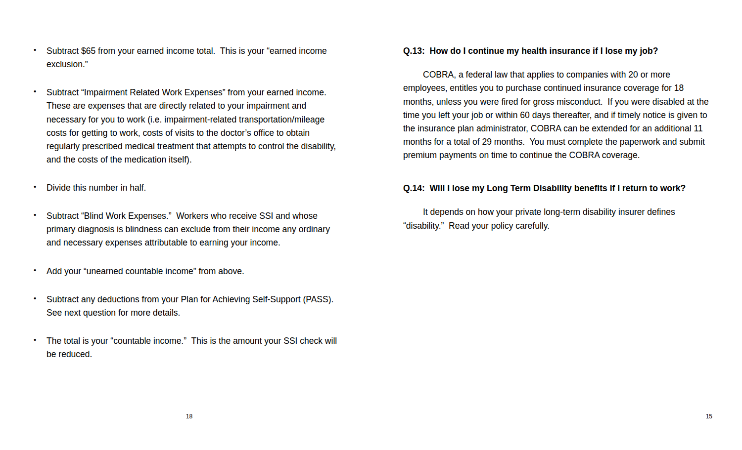Subtract $65 from your earned income total. This is your “earned income exclusion.”
Subtract “Impairment Related Work Expenses” from your earned income. These are expenses that are directly related to your impairment and necessary for you to work (i.e. impairment-related transportation/mileage costs for getting to work, costs of visits to the doctor’s office to obtain regularly prescribed medical treatment that attempts to control the disability, and the costs of the medication itself).
Divide this number in half.
Subtract “Blind Work Expenses.” Workers who receive SSI and whose primary diagnosis is blindness can exclude from their income any ordinary and necessary expenses attributable to earning your income.
Add your “unearned countable income” from above.
Subtract any deductions from your Plan for Achieving Self-Support (PASS). See next question for more details.
The total is your “countable income.” This is the amount your SSI check will be reduced.
18
Q.13: How do I continue my health insurance if I lose my job?
COBRA, a federal law that applies to companies with 20 or more employees, entitles you to purchase continued insurance coverage for 18 months, unless you were fired for gross misconduct. If you were disabled at the time you left your job or within 60 days thereafter, and if timely notice is given to the insurance plan administrator, COBRA can be extended for an additional 11 months for a total of 29 months. You must complete the paperwork and submit premium payments on time to continue the COBRA coverage.
Q.14: Will I lose my Long Term Disability benefits if I return to work?
It depends on how your private long-term disability insurer defines “disability.” Read your policy carefully.
15